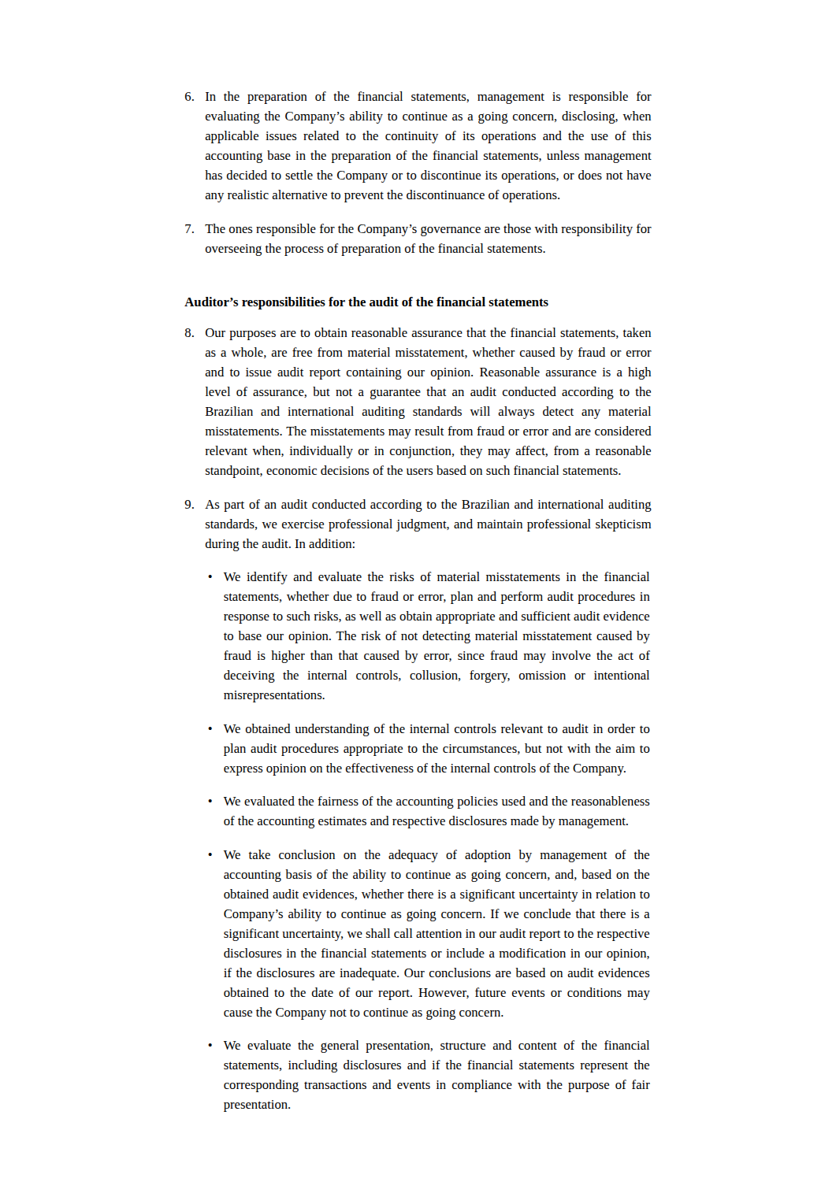6. In the preparation of the financial statements, management is responsible for evaluating the Company’s ability to continue as a going concern, disclosing, when applicable issues related to the continuity of its operations and the use of this accounting base in the preparation of the financial statements, unless management has decided to settle the Company or to discontinue its operations, or does not have any realistic alternative to prevent the discontinuance of operations.
7. The ones responsible for the Company’s governance are those with responsibility for overseeing the process of preparation of the financial statements.
Auditor’s responsibilities for the audit of the financial statements
8. Our purposes are to obtain reasonable assurance that the financial statements, taken as a whole, are free from material misstatement, whether caused by fraud or error and to issue audit report containing our opinion. Reasonable assurance is a high level of assurance, but not a guarantee that an audit conducted according to the Brazilian and international auditing standards will always detect any material misstatements. The misstatements may result from fraud or error and are considered relevant when, individually or in conjunction, they may affect, from a reasonable standpoint, economic decisions of the users based on such financial statements.
9. As part of an audit conducted according to the Brazilian and international auditing standards, we exercise professional judgment, and maintain professional skepticism during the audit. In addition:
We identify and evaluate the risks of material misstatements in the financial statements, whether due to fraud or error, plan and perform audit procedures in response to such risks, as well as obtain appropriate and sufficient audit evidence to base our opinion. The risk of not detecting material misstatement caused by fraud is higher than that caused by error, since fraud may involve the act of deceiving the internal controls, collusion, forgery, omission or intentional misrepresentations.
We obtained understanding of the internal controls relevant to audit in order to plan audit procedures appropriate to the circumstances, but not with the aim to express opinion on the effectiveness of the internal controls of the Company.
We evaluated the fairness of the accounting policies used and the reasonableness of the accounting estimates and respective disclosures made by management.
We take conclusion on the adequacy of adoption by management of the accounting basis of the ability to continue as going concern, and, based on the obtained audit evidences, whether there is a significant uncertainty in relation to Company’s ability to continue as going concern. If we conclude that there is a significant uncertainty, we shall call attention in our audit report to the respective disclosures in the financial statements or include a modification in our opinion, if the disclosures are inadequate. Our conclusions are based on audit evidences obtained to the date of our report. However, future events or conditions may cause the Company not to continue as going concern.
We evaluate the general presentation, structure and content of the financial statements, including disclosures and if the financial statements represent the corresponding transactions and events in compliance with the purpose of fair presentation.